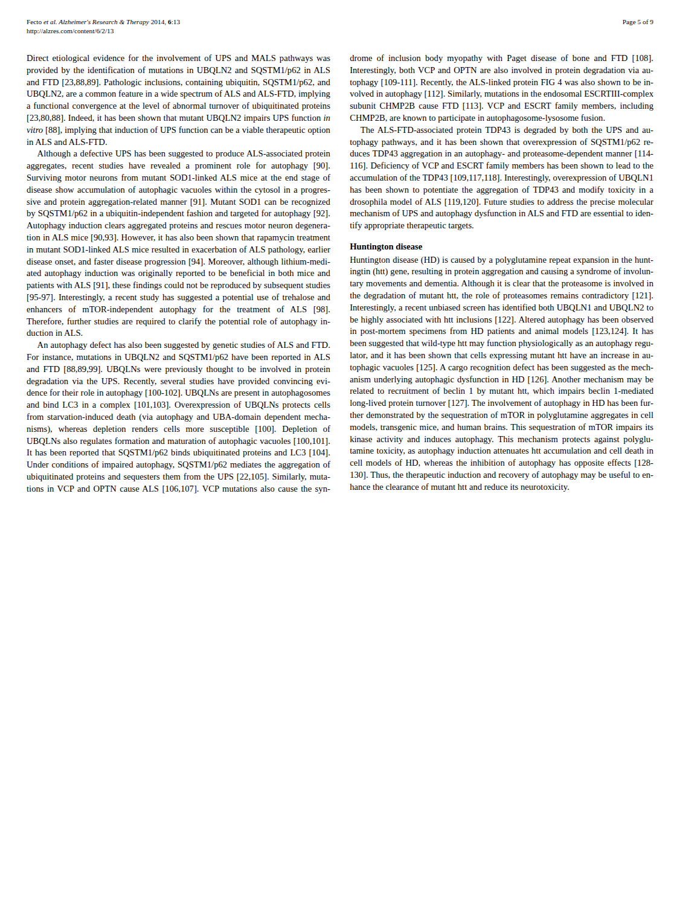Fecto et al. Alzheimer's Research & Therapy 2014, 6:13
http://alzres.com/content/6/2/13
Page 5 of 9
Direct etiological evidence for the involvement of UPS and MALS pathways was provided by the identification of mutations in UBQLN2 and SQSTM1/p62 in ALS and FTD [23,88,89]. Pathologic inclusions, containing ubiquitin, SQSTM1/p62, and UBQLN2, are a common feature in a wide spectrum of ALS and ALS-FTD, implying a functional convergence at the level of abnormal turnover of ubiquitinated proteins [23,80,88]. Indeed, it has been shown that mutant UBQLN2 impairs UPS function in vitro [88], implying that induction of UPS function can be a viable therapeutic option in ALS and ALS-FTD.
Although a defective UPS has been suggested to produce ALS-associated protein aggregates, recent studies have revealed a prominent role for autophagy [90]. Surviving motor neurons from mutant SOD1-linked ALS mice at the end stage of disease show accumulation of autophagic vacuoles within the cytosol in a progressive and protein aggregation-related manner [91]. Mutant SOD1 can be recognized by SQSTM1/p62 in a ubiquitin-independent fashion and targeted for autophagy [92]. Autophagy induction clears aggregated proteins and rescues motor neuron degeneration in ALS mice [90,93]. However, it has also been shown that rapamycin treatment in mutant SOD1-linked ALS mice resulted in exacerbation of ALS pathology, earlier disease onset, and faster disease progression [94]. Moreover, although lithium-mediated autophagy induction was originally reported to be beneficial in both mice and patients with ALS [91], these findings could not be reproduced by subsequent studies [95-97]. Interestingly, a recent study has suggested a potential use of trehalose and enhancers of mTOR-independent autophagy for the treatment of ALS [98]. Therefore, further studies are required to clarify the potential role of autophagy induction in ALS.
An autophagy defect has also been suggested by genetic studies of ALS and FTD. For instance, mutations in UBQLN2 and SQSTM1/p62 have been reported in ALS and FTD [88,89,99]. UBQLNs were previously thought to be involved in protein degradation via the UPS. Recently, several studies have provided convincing evidence for their role in autophagy [100-102]. UBQLNs are present in autophagosomes and bind LC3 in a complex [101,103]. Overexpression of UBQLNs protects cells from starvation-induced death (via autophagy and UBA-domain dependent mechanisms), whereas depletion renders cells more susceptible [100]. Depletion of UBQLNs also regulates formation and maturation of autophagic vacuoles [100,101]. It has been reported that SQSTM1/p62 binds ubiquitinated proteins and LC3 [104]. Under conditions of impaired autophagy, SQSTM1/p62 mediates the aggregation of ubiquitinated proteins and sequesters them from the UPS [22,105]. Similarly, mutations in VCP and OPTN cause ALS [106,107]. VCP mutations also cause the syndrome of inclusion body myopathy with Paget disease of bone and FTD [108]. Interestingly, both VCP and OPTN are also involved in protein degradation via autophagy [109-111]. Recently, the ALS-linked protein FIG 4 was also shown to be involved in autophagy [112]. Similarly, mutations in the endosomal ESCRTIII-complex subunit CHMP2B cause FTD [113]. VCP and ESCRT family members, including CHMP2B, are known to participate in autophagosome-lysosome fusion.
The ALS-FTD-associated protein TDP43 is degraded by both the UPS and autophagy pathways, and it has been shown that overexpression of SQSTM1/p62 reduces TDP43 aggregation in an autophagy- and proteasome-dependent manner [114-116]. Deficiency of VCP and ESCRT family members has been shown to lead to the accumulation of the TDP43 [109,117,118]. Interestingly, overexpression of UBQLN1 has been shown to potentiate the aggregation of TDP43 and modify toxicity in a drosophila model of ALS [119,120]. Future studies to address the precise molecular mechanism of UPS and autophagy dysfunction in ALS and FTD are essential to identify appropriate therapeutic targets.
Huntington disease
Huntington disease (HD) is caused by a polyglutamine repeat expansion in the huntingtin (htt) gene, resulting in protein aggregation and causing a syndrome of involuntary movements and dementia. Although it is clear that the proteasome is involved in the degradation of mutant htt, the role of proteasomes remains contradictory [121]. Interestingly, a recent unbiased screen has identified both UBQLN1 and UBQLN2 to be highly associated with htt inclusions [122]. Altered autophagy has been observed in post-mortem specimens from HD patients and animal models [123,124]. It has been suggested that wild-type htt may function physiologically as an autophagy regulator, and it has been shown that cells expressing mutant htt have an increase in autophagic vacuoles [125]. A cargo recognition defect has been suggested as the mechanism underlying autophagic dysfunction in HD [126]. Another mechanism may be related to recruitment of beclin 1 by mutant htt, which impairs beclin 1-mediated long-lived protein turnover [127]. The involvement of autophagy in HD has been further demonstrated by the sequestration of mTOR in polyglutamine aggregates in cell models, transgenic mice, and human brains. This sequestration of mTOR impairs its kinase activity and induces autophagy. This mechanism protects against polyglutamine toxicity, as autophagy induction attenuates htt accumulation and cell death in cell models of HD, whereas the inhibition of autophagy has opposite effects [128-130]. Thus, the therapeutic induction and recovery of autophagy may be useful to enhance the clearance of mutant htt and reduce its neurotoxicity.